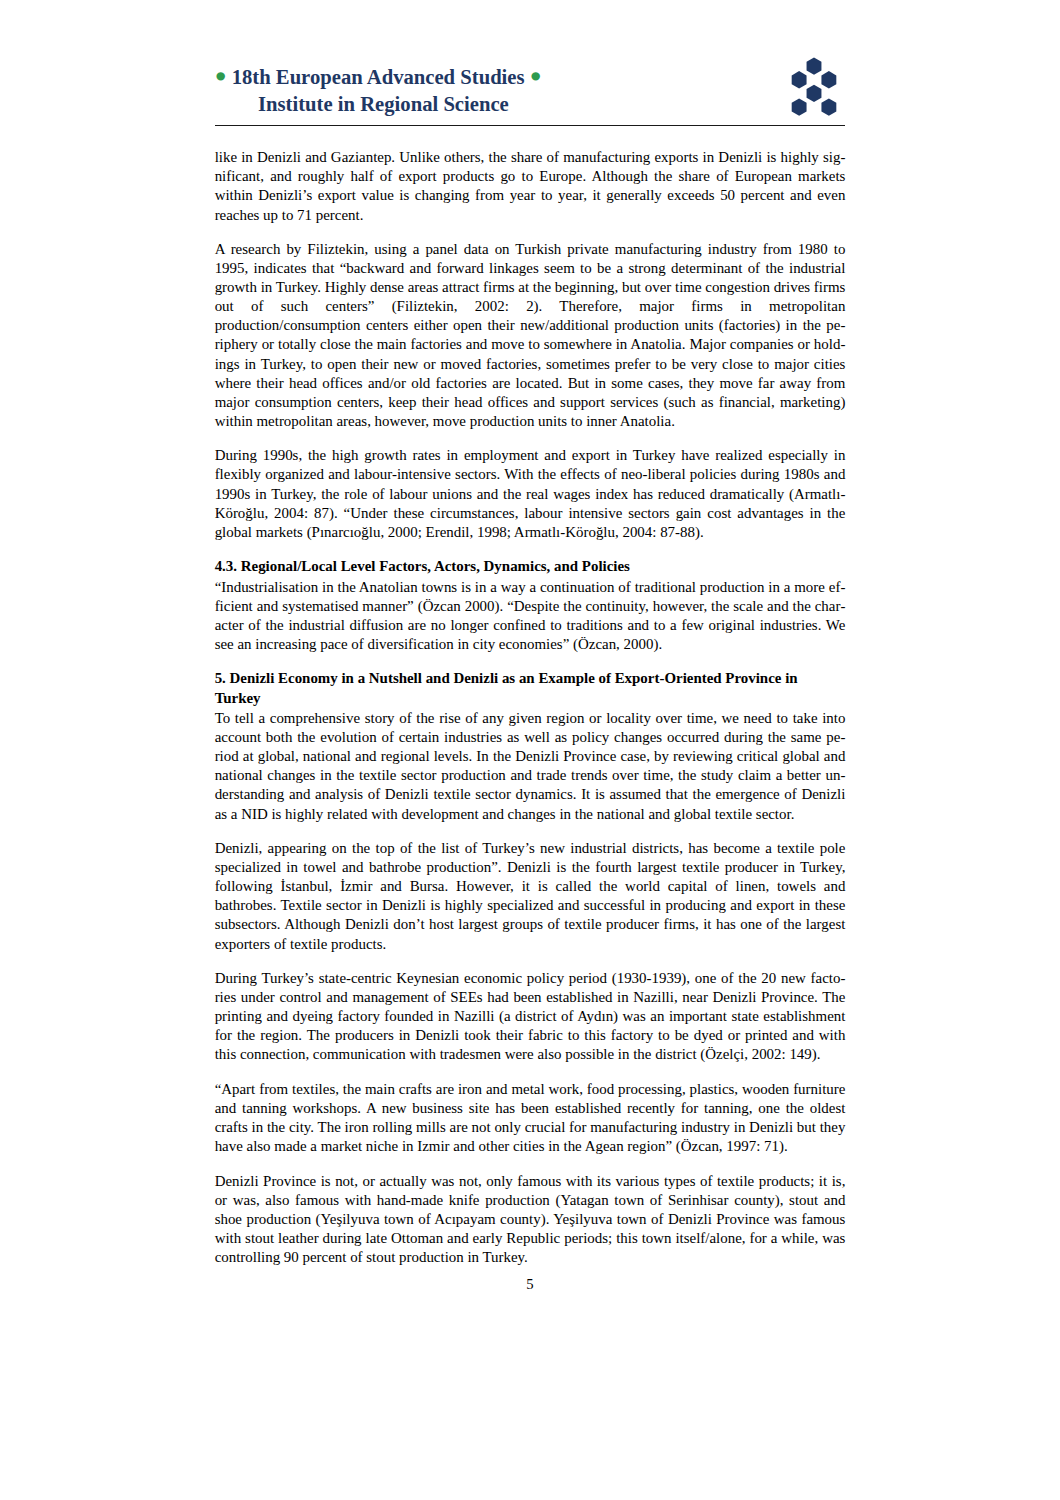● 18th European Advanced Studies ● Institute in Regional Science
like in Denizli and Gaziantep. Unlike others, the share of manufacturing exports in Denizli is highly significant, and roughly half of export products go to Europe. Although the share of European markets within Denizli’s export value is changing from year to year, it generally exceeds 50 percent and even reaches up to 71 percent.
A research by Filiztekin, using a panel data on Turkish private manufacturing industry from 1980 to 1995, indicates that “backward and forward linkages seem to be a strong determinant of the industrial growth in Turkey. Highly dense areas attract firms at the beginning, but over time congestion drives firms out of such centers” (Filiztekin, 2002: 2). Therefore, major firms in metropolitan production/consumption centers either open their new/additional production units (factories) in the periphery or totally close the main factories and move to somewhere in Anatolia. Major companies or holdings in Turkey, to open their new or moved factories, sometimes prefer to be very close to major cities where their head offices and/or old factories are located. But in some cases, they move far away from major consumption centers, keep their head offices and support services (such as financial, marketing) within metropolitan areas, however, move production units to inner Anatolia.
During 1990s, the high growth rates in employment and export in Turkey have realized especially in flexibly organized and labour-intensive sectors. With the effects of neo-liberal policies during 1980s and 1990s in Turkey, the role of labour unions and the real wages index has reduced dramatically (Armatlı-Köroğlu, 2004: 87). “Under these circumstances, labour intensive sectors gain cost advantages in the global markets (Pınarcıoğlu, 2000; Erendil, 1998; Armatlı-Köroğlu, 2004: 87-88).
4.3. Regional/Local Level Factors, Actors, Dynamics, and Policies
“Industrialisation in the Anatolian towns is in a way a continuation of traditional production in a more efficient and systematised manner” (Özcan 2000). “Despite the continuity, however, the scale and the character of the industrial diffusion are no longer confined to traditions and to a few original industries. We see an increasing pace of diversification in city economies” (Özcan, 2000).
5. Denizli Economy in a Nutshell and Denizli as an Example of Export-Oriented Province in Turkey
To tell a comprehensive story of the rise of any given region or locality over time, we need to take into account both the evolution of certain industries as well as policy changes occurred during the same period at global, national and regional levels. In the Denizli Province case, by reviewing critical global and national changes in the textile sector production and trade trends over time, the study claim a better understanding and analysis of Denizli textile sector dynamics. It is assumed that the emergence of Denizli as a NID is highly related with development and changes in the national and global textile sector.
Denizli, appearing on the top of the list of Turkey’s new industrial districts, has become a textile pole specialized in towel and bathrobe production”. Denizli is the fourth largest textile producer in Turkey, following İstanbul, İzmir and Bursa. However, it is called the world capital of linen, towels and bathrobes. Textile sector in Denizli is highly specialized and successful in producing and export in these subsectors. Although Denizli don’t host largest groups of textile producer firms, it has one of the largest exporters of textile products.
During Turkey’s state-centric Keynesian economic policy period (1930-1939), one of the 20 new factories under control and management of SEEs had been established in Nazilli, near Denizli Province. The printing and dyeing factory founded in Nazilli (a district of Aydın) was an important state establishment for the region. The producers in Denizli took their fabric to this factory to be dyed or printed and with this connection, communication with tradesmen were also possible in the district (Özelçi, 2002: 149).
“Apart from textiles, the main crafts are iron and metal work, food processing, plastics, wooden furniture and tanning workshops. A new business site has been established recently for tanning, one the oldest crafts in the city. The iron rolling mills are not only crucial for manufacturing industry in Denizli but they have also made a market niche in Izmir and other cities in the Agean region” (Özcan, 1997: 71).
Denizli Province is not, or actually was not, only famous with its various types of textile products; it is, or was, also famous with hand-made knife production (Yatagan town of Serinhisar county), stout and shoe production (Yeşilyuva town of Acıpayam county). Yeşilyuva town of Denizli Province was famous with stout leather during late Ottoman and early Republic periods; this town itself/alone, for a while, was controlling 90 percent of stout production in Turkey.
5